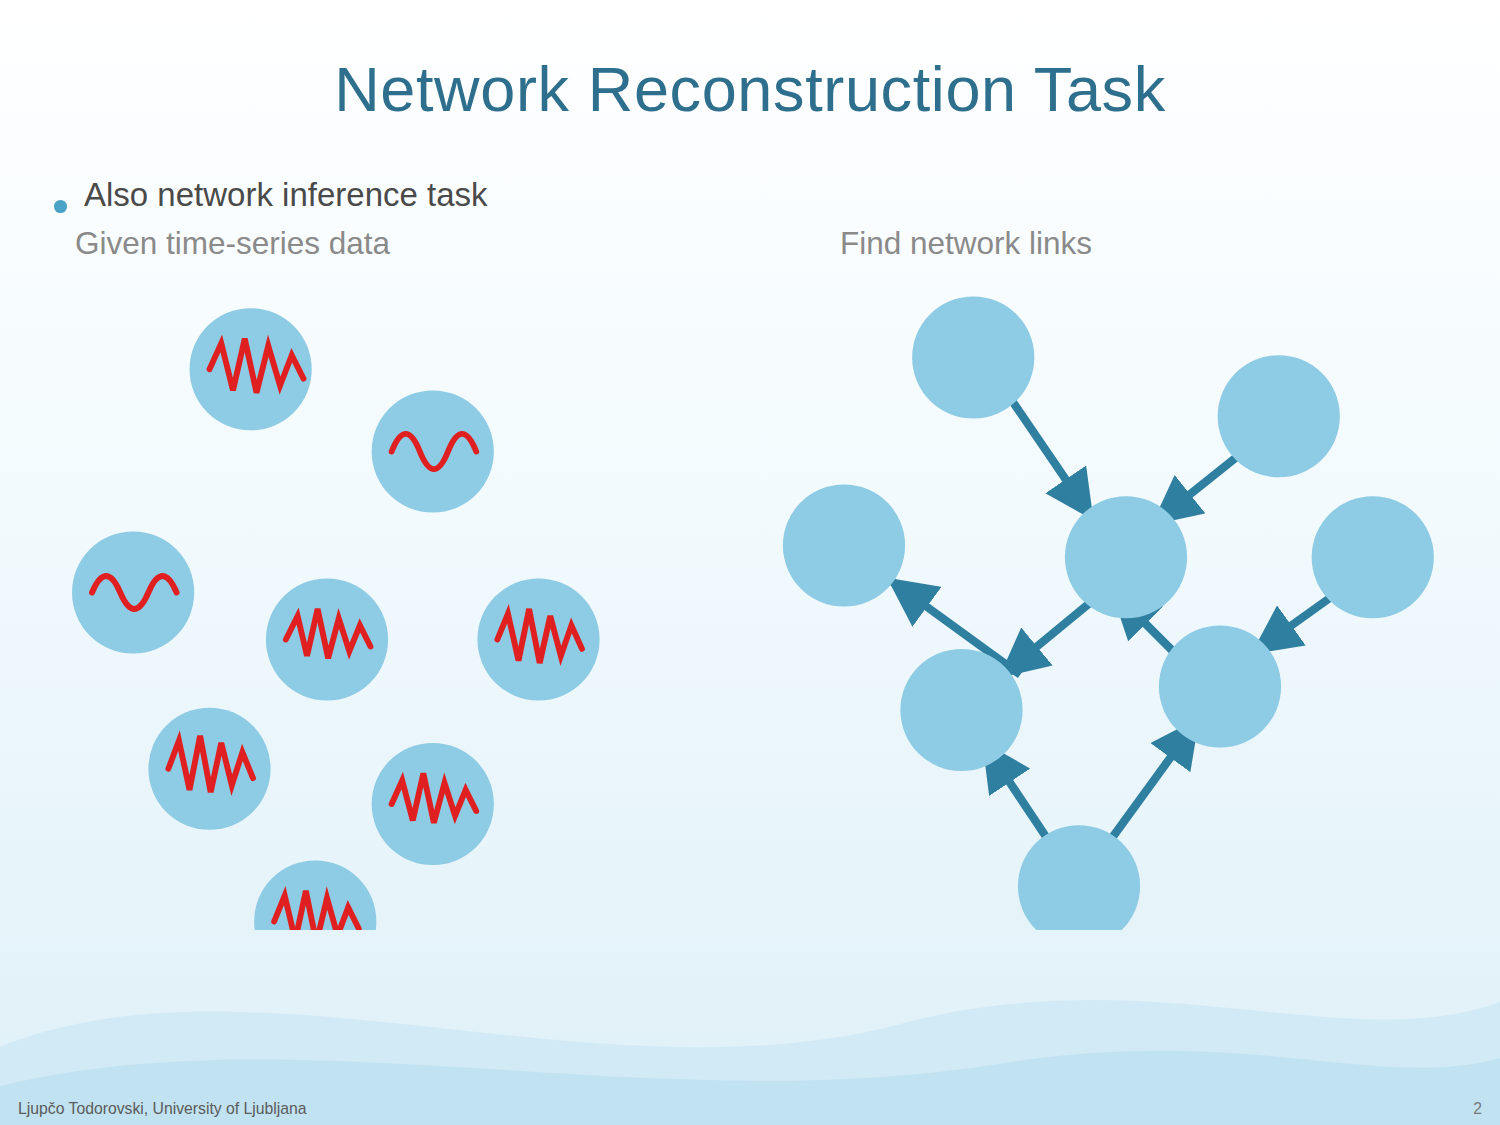Network Reconstruction Task
Also network inference task
Given time-series data
Find network links
Ljupčo Todorovski, University of Ljubljana 2